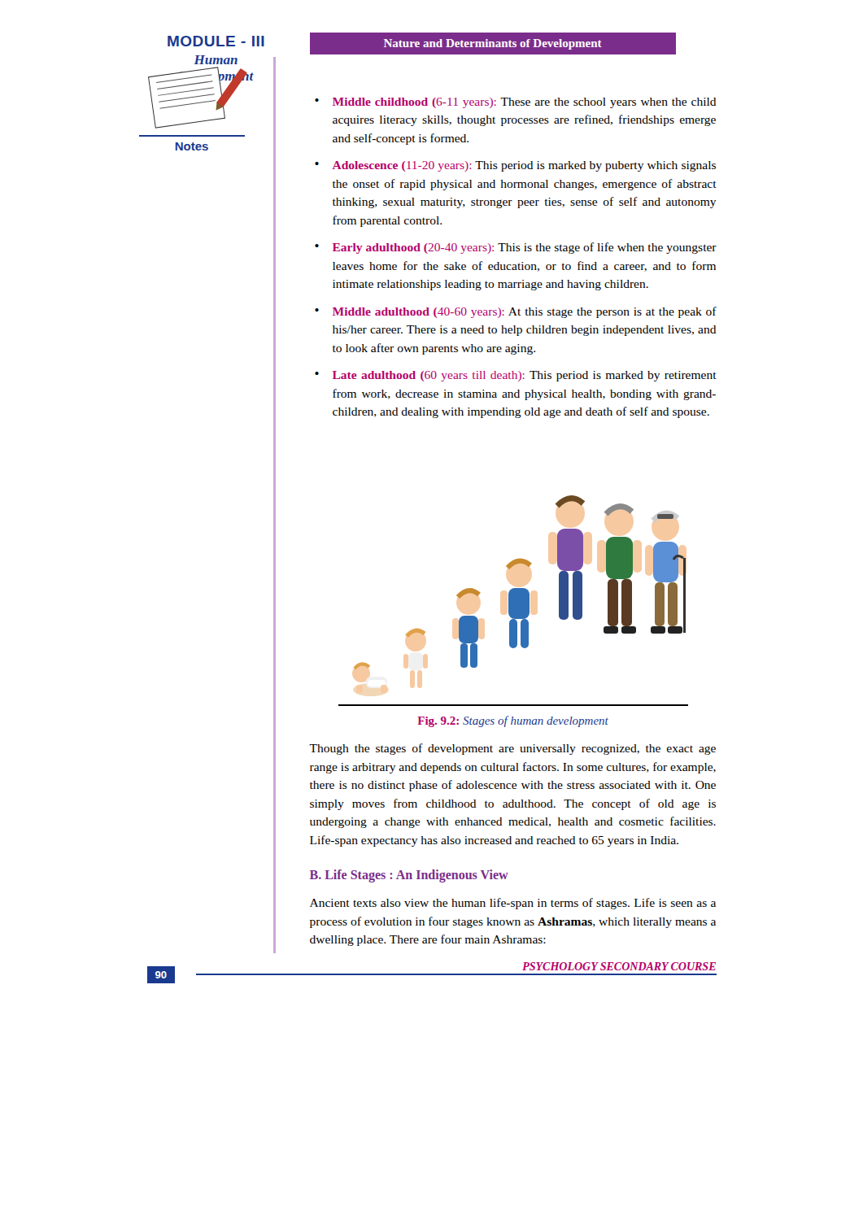MODULE - III
Human
Development
Nature and Determinants of Development
Notes
Middle childhood (6-11 years): These are the school years when the child acquires literacy skills, thought processes are refined, friendships emerge and self-concept is formed.
Adolescence (11-20 years): This period is marked by puberty which signals the onset of rapid physical and hormonal changes, emergence of abstract thinking, sexual maturity, stronger peer ties, sense of self and autonomy from parental control.
Early adulthood (20-40 years): This is the stage of life when the youngster leaves home for the sake of education, or to find a career, and to form intimate relationships leading to marriage and having children.
Middle adulthood (40-60 years): At this stage the person is at the peak of his/her career. There is a need to help children begin independent lives, and to look after own parents who are aging.
Late adulthood (60 years till death): This period is marked by retirement from work, decrease in stamina and physical health, bonding with grand-children, and dealing with impending old age and death of self and spouse.
Fig. 9.2: Stages of human development
Though the stages of development are universally recognized, the exact age range is arbitrary and depends on cultural factors. In some cultures, for example, there is no distinct phase of adolescence with the stress associated with it. One simply moves from childhood to adulthood. The concept of old age is undergoing a change with enhanced medical, health and cosmetic facilities. Life-span expectancy has also increased and reached to 65 years in India.
B. Life Stages : An Indigenous View
Ancient texts also view the human life-span in terms of stages. Life is seen as a process of evolution in four stages known as Ashramas, which literally means a dwelling place. There are four main Ashramas:
90
PSYCHOLOGY SECONDARY COURSE